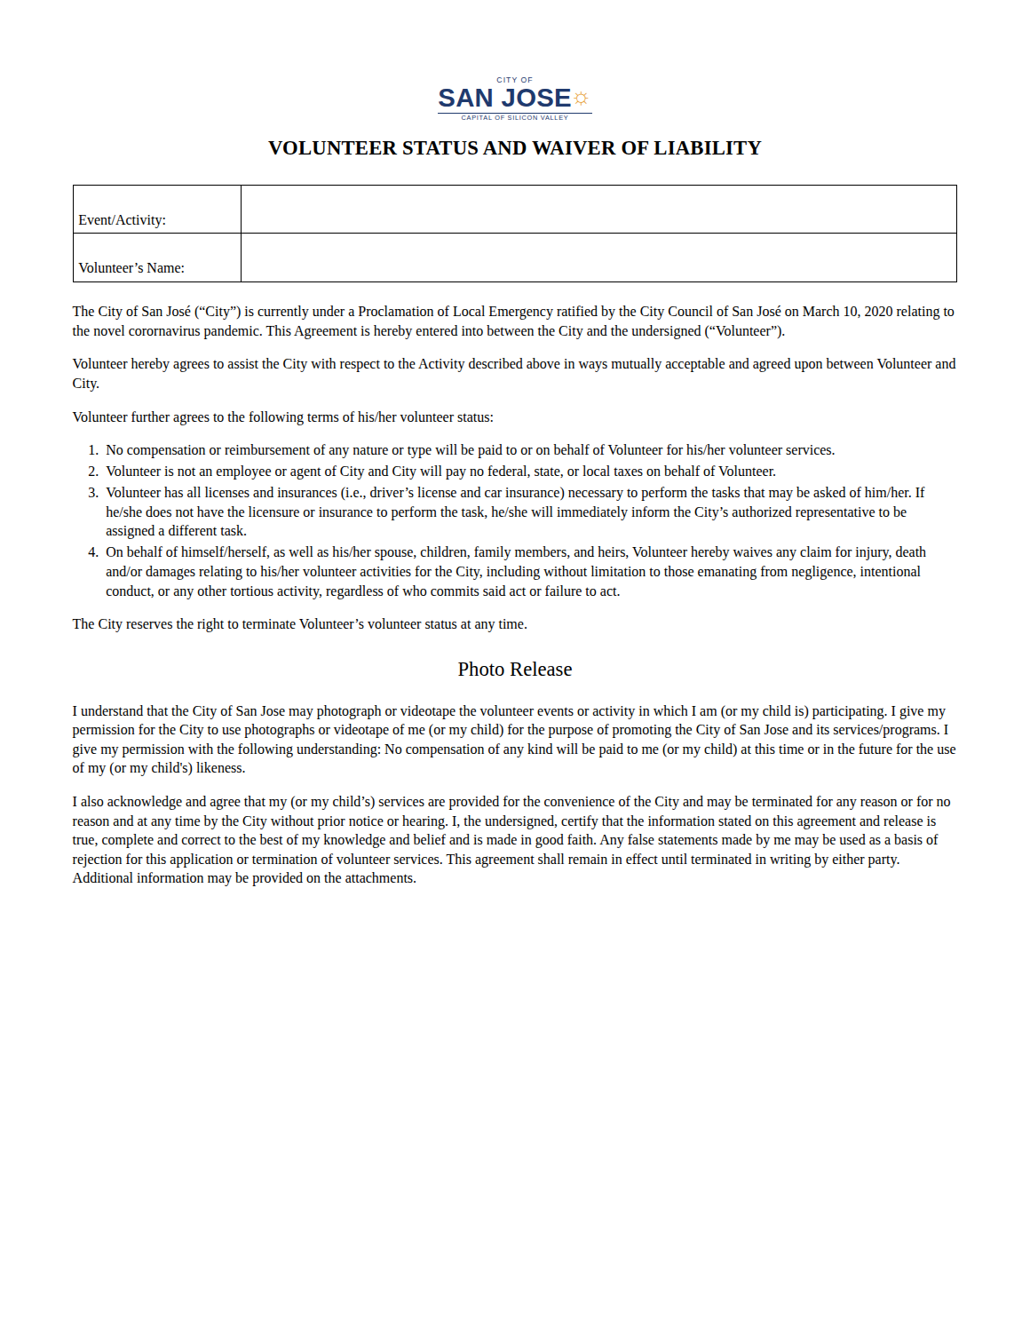CITY OF SAN JOSE☼ CAPITAL OF SILICON VALLEY
VOLUNTEER STATUS AND WAIVER OF LIABILITY
| Event/Activity: | |
| Volunteer’s Name: | |
The City of San José (“City”) is currently under a Proclamation of Local Emergency ratified by the City Council of San José on March 10, 2020 relating to the novel corornavirus pandemic. This Agreement is hereby entered into between the City and the undersigned (“Volunteer”).
Volunteer hereby agrees to assist the City with respect to the Activity described above in ways mutually acceptable and agreed upon between Volunteer and City.
Volunteer further agrees to the following terms of his/her volunteer status:
No compensation or reimbursement of any nature or type will be paid to or on behalf of Volunteer for his/her volunteer services.
Volunteer is not an employee or agent of City and City will pay no federal, state, or local taxes on behalf of Volunteer.
Volunteer has all licenses and insurances (i.e., driver’s license and car insurance) necessary to perform the tasks that may be asked of him/her. If he/she does not have the licensure or insurance to perform the task, he/she will immediately inform the City’s authorized representative to be assigned a different task.
On behalf of himself/herself, as well as his/her spouse, children, family members, and heirs, Volunteer hereby waives any claim for injury, death and/or damages relating to his/her volunteer activities for the City, including without limitation to those emanating from negligence, intentional conduct, or any other tortious activity, regardless of who commits said act or failure to act.
The City reserves the right to terminate Volunteer’s volunteer status at any time.
Photo Release
I understand that the City of San Jose may photograph or videotape the volunteer events or activity in which I am (or my child is) participating. I give my permission for the City to use photographs or videotape of me (or my child) for the purpose of promoting the City of San Jose and its services/programs. I give my permission with the following understanding: No compensation of any kind will be paid to me (or my child) at this time or in the future for the use of my (or my child's) likeness.
I also acknowledge and agree that my (or my child’s) services are provided for the convenience of the City and may be terminated for any reason or for no reason and at any time by the City without prior notice or hearing. I, the undersigned, certify that the information stated on this agreement and release is true, complete and correct to the best of my knowledge and belief and is made in good faith. Any false statements made by me may be used as a basis of rejection for this application or termination of volunteer services. This agreement shall remain in effect until terminated in writing by either party. Additional information may be provided on the attachments.